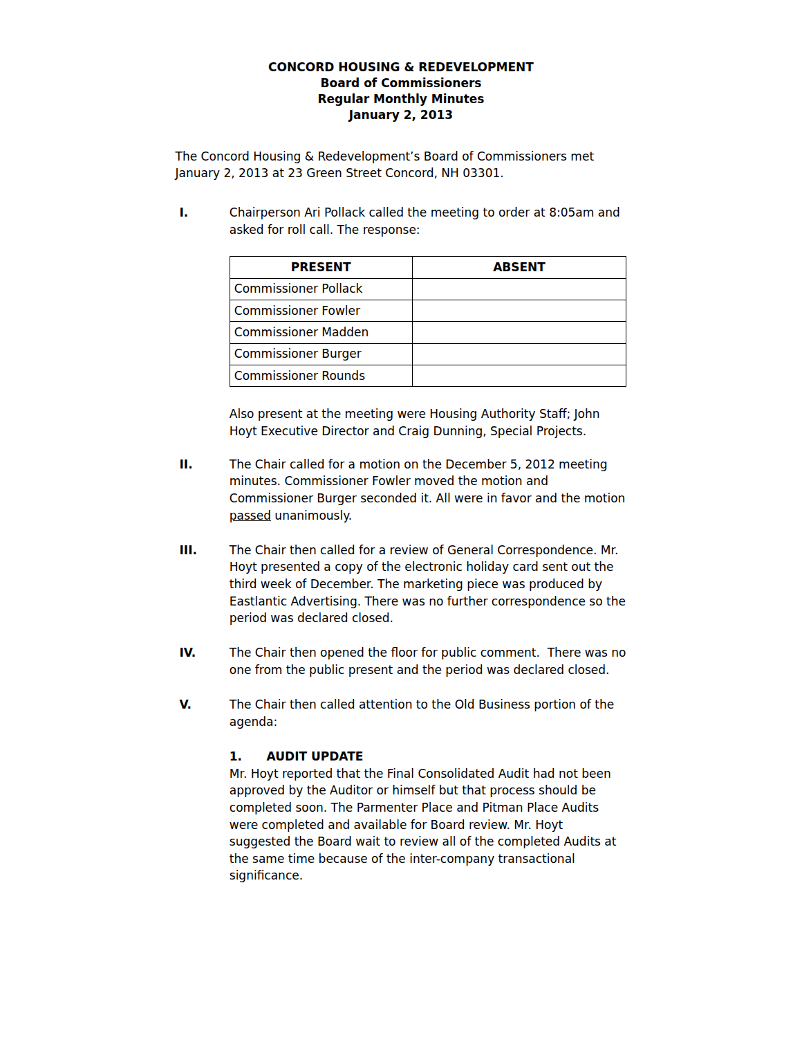CONCORD HOUSING & REDEVELOPMENT Board of Commissioners Regular Monthly Minutes January 2, 2013
The Concord Housing & Redevelopment’s Board of Commissioners met January 2, 2013 at 23 Green Street Concord, NH 03301.
I.
Chairperson Ari Pollack called the meeting to order at 8:05am and asked for roll call. The response:
| PRESENT | ABSENT |
| --- | --- |
| Commissioner Pollack | |
| Commissioner Fowler | |
| Commissioner Madden | |
| Commissioner Burger | |
| Commissioner Rounds | |
Also present at the meeting were Housing Authority Staff; John Hoyt Executive Director and Craig Dunning, Special Projects.
II.
The Chair called for a motion on the December 5, 2012 meeting minutes. Commissioner Fowler moved the motion and Commissioner Burger seconded it. All were in favor and the motion passed unanimously.
III.
The Chair then called for a review of General Correspondence. Mr. Hoyt presented a copy of the electronic holiday card sent out the third week of December. The marketing piece was produced by Eastlantic Advertising. There was no further correspondence so the period was declared closed.
IV.
The Chair then opened the floor for public comment. There was no one from the public present and the period was declared closed.
V.
The Chair then called attention to the Old Business portion of the agenda:
1. AUDIT UPDATE
Mr. Hoyt reported that the Final Consolidated Audit had not been approved by the Auditor or himself but that process should be completed soon. The Parmenter Place and Pitman Place Audits were completed and available for Board review. Mr. Hoyt suggested the Board wait to review all of the completed Audits at the same time because of the inter-company transactional significance.